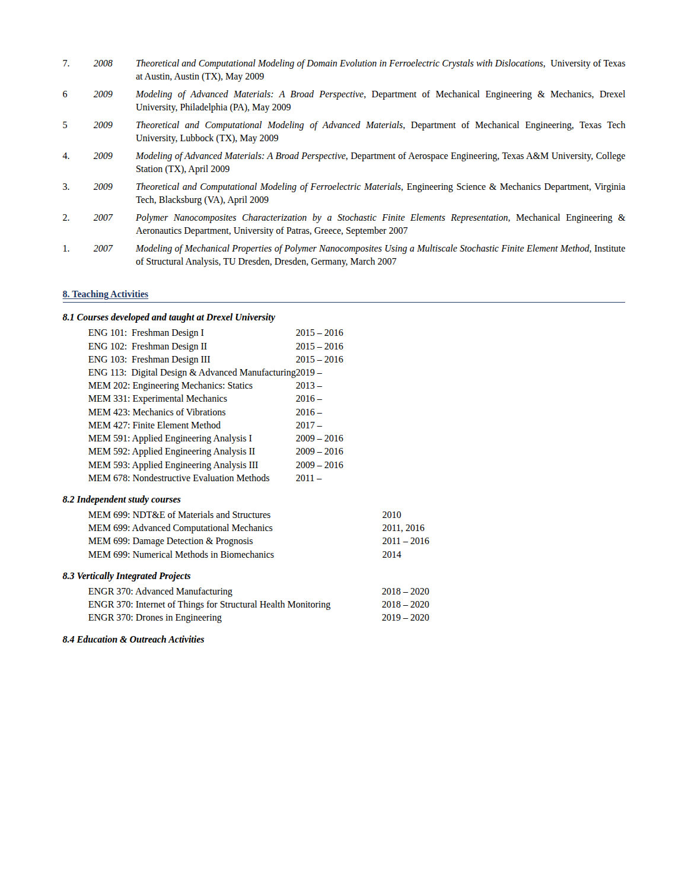| 7. | 2008 | Theoretical and Computational Modeling of Domain Evolution in Ferroelectric Crystals with Dislocations , University of Texas at Austin, Austin (TX), May 2009 |
| 6 | 2009 | Modeling of Advanced Materials: A Broad Perspective , Department of Mechanical Engineering & Mechanics, Drexel University, Philadelphia (PA), May 2009 |
| 5 | 2009 | Theoretical and Computational Modeling of Advanced Materials , Department of Mechanical Engineering, Texas Tech University, Lubbock (TX), May 2009 |
| 4. | 2009 | Modeling of Advanced Materials: A Broad Perspective , Department of Aerospace Engineering, Texas A&M University, College Station (TX), April 2009 |
| 3. | 2009 | Theoretical and Computational Modeling of Ferroelectric Materials , Engineering Science & Mechanics Department, Virginia Tech, Blacksburg (VA), April 2009 |
| 2. | 2007 | Polymer Nanocomposites Characterization by a Stochastic Finite Elements Representation , Mechanical Engineering & Aeronautics Department, University of Patras, Greece, September 2007 |
| 1. | 2007 | Modeling of Mechanical Properties of Polymer Nanocomposites Using a Multiscale Stochastic Finite Element Method , Institute of Structural Analysis, TU Dresden, Dresden, Germany, March 2007 |
8. Teaching Activities
8.1 Courses developed and taught at Drexel University
| ENG 101: Freshman Design I | 2015 – 2016 |
| ENG 102: Freshman Design II | 2015 – 2016 |
| ENG 103: Freshman Design III | 2015 – 2016 |
| ENG 113: Digital Design & Advanced Manufacturing | 2019 – |
| MEM 202: Engineering Mechanics: Statics | 2013 – |
| MEM 331: Experimental Mechanics | 2016 – |
| MEM 423: Mechanics of Vibrations | 2016 – |
| MEM 427: Finite Element Method | 2017 – |
| MEM 591: Applied Engineering Analysis I | 2009 – 2016 |
| MEM 592: Applied Engineering Analysis II | 2009 – 2016 |
| MEM 593: Applied Engineering Analysis III | 2009 – 2016 |
| MEM 678: Nondestructive Evaluation Methods | 2011 – |
8.2 Independent study courses
| MEM 699: NDT&E of Materials and Structures | 2010 |
| MEM 699: Advanced Computational Mechanics | 2011, 2016 |
| MEM 699: Damage Detection & Prognosis | 2011 – 2016 |
| MEM 699: Numerical Methods in Biomechanics | 2014 |
8.3 Vertically Integrated Projects
| ENGR 370: Advanced Manufacturing | 2018 – 2020 |
| ENGR 370: Internet of Things for Structural Health Monitoring | 2018 – 2020 |
| ENGR 370: Drones in Engineering | 2019 – 2020 |
8.4 Education & Outreach Activities